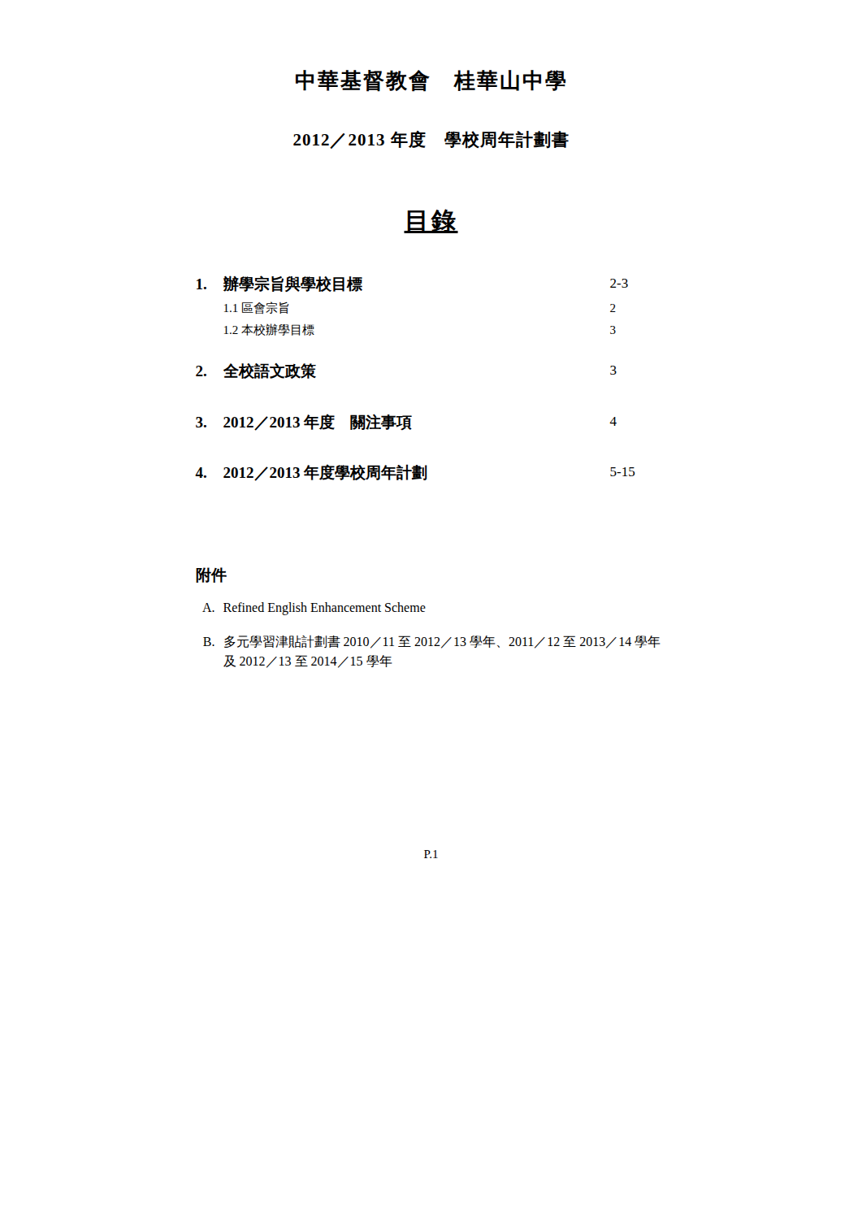中華基督教會　桂華山中學
2012／2013 年度　學校周年計劃書
目錄
| 1. | 辦學宗旨與學校目標 | 2-3 |
| | 1.1 區會宗旨 | 2 |
| | 1.2 本校辦學目標 | 3 |
| 2. | 全校語文政策 | 3 |
| 3. | 2012／2013 年度 關注事項 | 4 |
| 4. | 2012／2013 年度學校周年計劃 | 5-15 |
附件
Refined English Enhancement Scheme
多元學習津貼計劃書 2010／11 至 2012／13 學年、2011／12 至 2013／14 學年及 2012／13 至 2014／15 學年
P.1